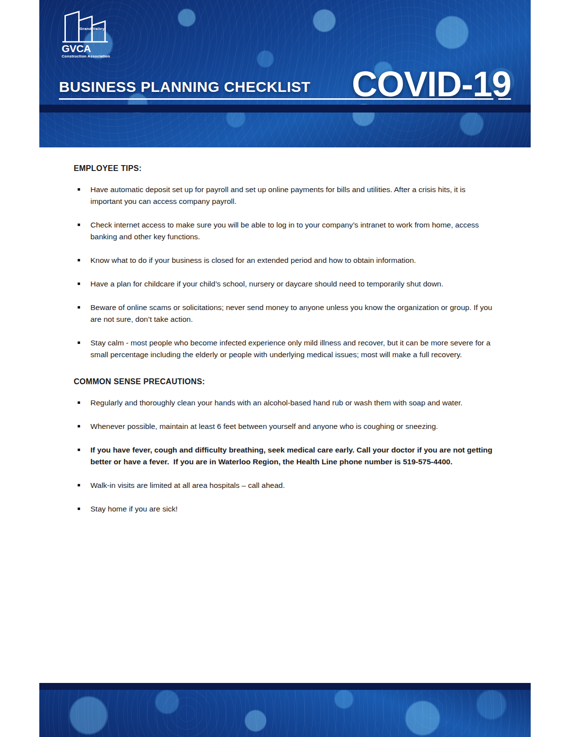Grand Valley GVCA Construction Association
BUSINESS PLANNING CHECKLIST
COVID-19
EMPLOYEE TIPS:
Have automatic deposit set up for payroll and set up online payments for bills and utilities. After a crisis hits, it is important you can access company payroll.
Check internet access to make sure you will be able to log in to your company’s intranet to work from home, access banking and other key functions.
Know what to do if your business is closed for an extended period and how to obtain information.
Have a plan for childcare if your child’s school, nursery or daycare should need to temporarily shut down.
Beware of online scams or solicitations; never send money to anyone unless you know the organization or group. If you are not sure, don’t take action.
Stay calm - most people who become infected experience only mild illness and recover, but it can be more severe for a small percentage including the elderly or people with underlying medical issues; most will make a full recovery.
COMMON SENSE PRECAUTIONS:
Regularly and thoroughly clean your hands with an alcohol-based hand rub or wash them with soap and water.
Whenever possible, maintain at least 6 feet between yourself and anyone who is coughing or sneezing.
If you have fever, cough and difficulty breathing, seek medical care early. Call your doctor if you are not getting better or have a fever. If you are in Waterloo Region, the Health Line phone number is 519-575-4400.
Walk-in visits are limited at all area hospitals – call ahead.
Stay home if you are sick!